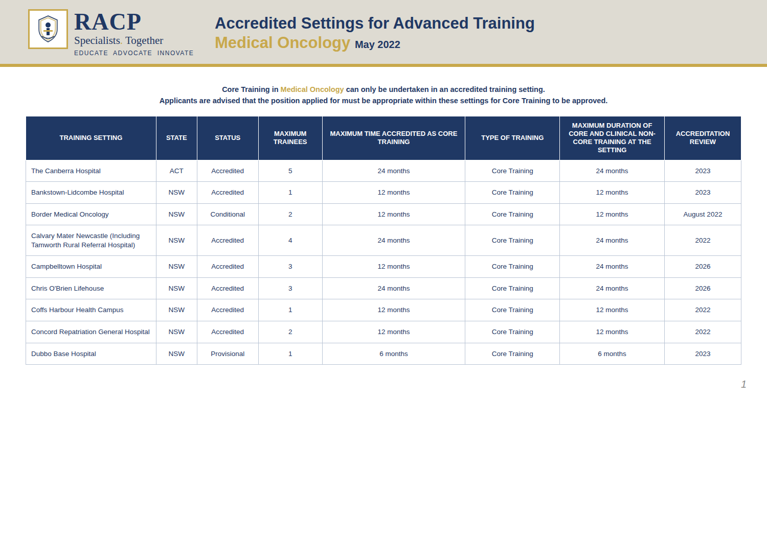RACP
Specialists. Together
EDUCATE ADVOCATE INNOVATE
Accredited Settings for Advanced Training
Medical Oncology May 2022
Core Training in Medical Oncology can only be undertaken in an accredited training setting.
Applicants are advised that the position applied for must be appropriate within these settings for Core Training to be approved.
| Training Setting | State | Status | Maximum Trainees | Maximum Time Accredited as Core Training | Type of Training | Maximum Duration of Core and Clinical Non-Core Training at the Setting | Accreditation Review |
| --- | --- | --- | --- | --- | --- | --- | --- |
| The Canberra Hospital | ACT | Accredited | 5 | 24 months | Core Training | 24 months | 2023 |
| Bankstown-Lidcombe Hospital | NSW | Accredited | 1 | 12 months | Core Training | 12 months | 2023 |
| Border Medical Oncology | NSW | Conditional | 2 | 12 months | Core Training | 12 months | August 2022 |
| Calvary Mater Newcastle (Including Tamworth Rural Referral Hospital) | NSW | Accredited | 4 | 24 months | Core Training | 24 months | 2022 |
| Campbelltown Hospital | NSW | Accredited | 3 | 12 months | Core Training | 24 months | 2026 |
| Chris O'Brien Lifehouse | NSW | Accredited | 3 | 24 months | Core Training | 24 months | 2026 |
| Coffs Harbour Health Campus | NSW | Accredited | 1 | 12 months | Core Training | 12 months | 2022 |
| Concord Repatriation General Hospital | NSW | Accredited | 2 | 12 months | Core Training | 12 months | 2022 |
| Dubbo Base Hospital | NSW | Provisional | 1 | 6 months | Core Training | 6 months | 2023 |
1